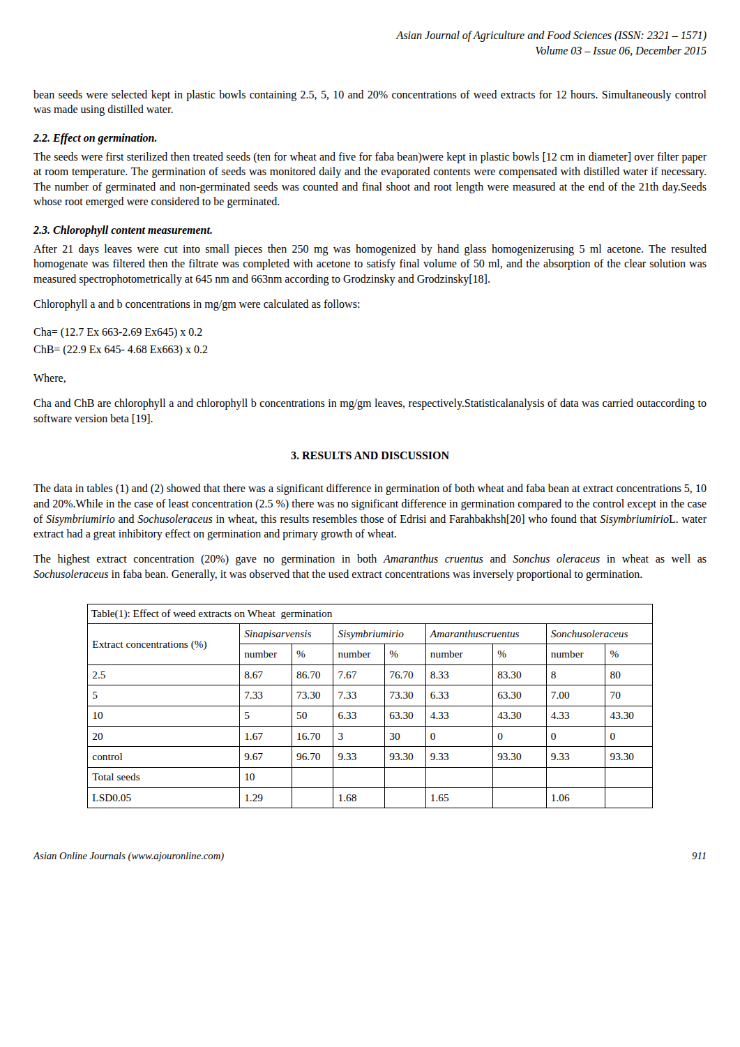Asian Journal of Agriculture and Food Sciences (ISSN: 2321 – 1571)
Volume 03 – Issue 06, December 2015
bean seeds were selected kept in plastic bowls containing 2.5, 5, 10 and 20% concentrations of weed extracts for 12 hours. Simultaneously control was made using distilled water.
2.2. Effect on germination.
The seeds were first sterilized then treated seeds (ten for wheat and five for faba bean)were kept in plastic bowls [12 cm in diameter] over filter paper at room temperature. The germination of seeds was monitored daily and the evaporated contents were compensated with distilled water if necessary. The number of germinated and non-germinated seeds was counted and final shoot and root length were measured at the end of the 21th day.Seeds whose root emerged were considered to be germinated.
2.3. Chlorophyll content measurement.
After 21 days leaves were cut into small pieces then 250 mg was homogenized by hand glass homogenizerusing 5 ml acetone. The resulted homogenate was filtered then the filtrate was completed with acetone to satisfy final volume of 50 ml, and the absorption of the clear solution was measured spectrophotometrically at 645 nm and 663nm according to Grodzinsky and Grodzinsky[18].
Chlorophyll a and b concentrations in mg/gm were calculated as follows:
Cha= (12.7 Ex 663-2.69 Ex645) x 0.2
ChB= (22.9 Ex 645- 4.68 Ex663) x 0.2
Where,
Cha and ChB are chlorophyll a and chlorophyll b concentrations in mg/gm leaves, respectively.Statisticalanalysis of data was carried outaccording to software version beta [19].
3. RESULTS AND DISCUSSION
The data in tables (1) and (2) showed that there was a significant difference in germination of both wheat and faba bean at extract concentrations 5, 10 and 20%.While in the case of least concentration (2.5 %) there was no significant difference in germination compared to the control except in the case of Sisymbriumirio and Sochusoleraceus in wheat, this results resembles those of Edrisi and Farahbakhsh[20] who found that Sisymbriumirio L. water extract had a great inhibitory effect on germination and primary growth of wheat.
The highest extract concentration (20%) gave no germination in both Amaranthus cruentus and Sonchus oleraceus in wheat as well as Sochusoleraceus in faba bean. Generally, it was observed that the used extract concentrations was inversely proportional to germination.
Table(1): Effect of weed extracts on Wheat germination
| Extract concentrations (%) | Sinapisarvensis | Sisymbriumirio | Amaranthuscruentus | Sonchusoleraceus |
| number | % | number | % | number | % | number | % |
| 2.5 | 8.67 | 86.70 | 7.67 | 76.70 | 8.33 | 83.30 | 8 | 80 |
| 5 | 7.33 | 73.30 | 7.33 | 73.30 | 6.33 | 63.30 | 7.00 | 70 |
| 10 | 5 | 50 | 6.33 | 63.30 | 4.33 | 43.30 | 4.33 | 43.30 |
| 20 | 1.67 | 16.70 | 3 | 30 | 0 | 0 | 0 | 0 |
| control | 9.67 | 96.70 | 9.33 | 93.30 | 9.33 | 93.30 | 9.33 | 93.30 |
| Total seeds | 10 | | | | | | | |
| LSD0.05 | 1.29 | | 1.68 | | 1.65 | | 1.06 | |
Asian Online Journals (www.ajouronline.com) 911